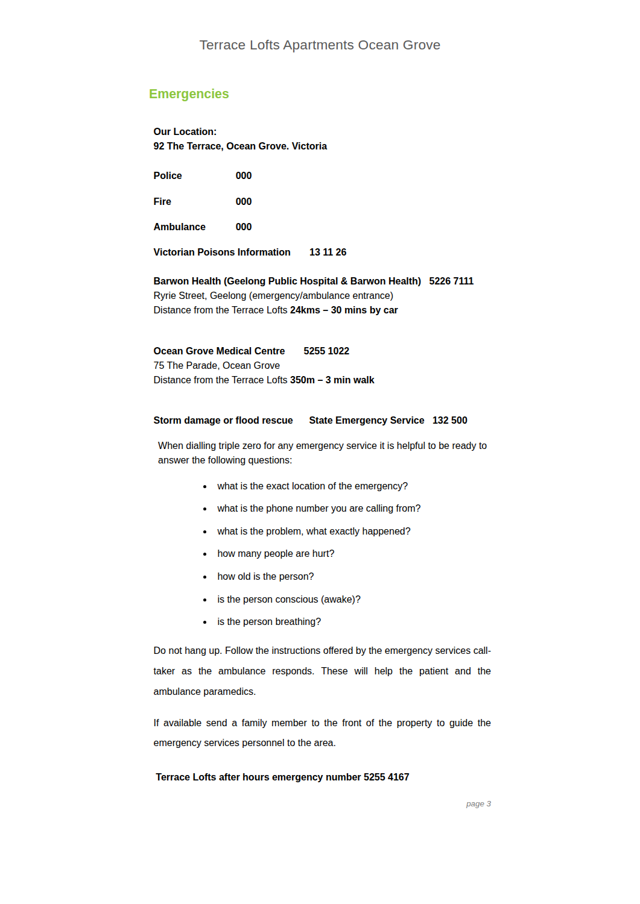Terrace Lofts Apartments Ocean Grove
Emergencies
Our Location:
92 The Terrace, Ocean Grove. Victoria
Police 000
Fire 000
Ambulance 000
Victorian Poisons Information 13 11 26
Barwon Health (Geelong Public Hospital & Barwon Health) 5226 7111
Ryrie Street, Geelong (emergency/ambulance entrance)
Distance from the Terrace Lofts 24kms – 30 mins by car
Ocean Grove Medical Centre 5255 1022
75 The Parade, Ocean Grove
Distance from the Terrace Lofts 350m – 3 min walk
Storm damage or flood rescue State Emergency Service 132 500
When dialling triple zero for any emergency service it is helpful to be ready to answer the following questions:
what is the exact location of the emergency?
what is the phone number you are calling from?
what is the problem, what exactly happened?
how many people are hurt?
how old is the person?
is the person conscious (awake)?
is the person breathing?
Do not hang up. Follow the instructions offered by the emergency services call-taker as the ambulance responds. These will help the patient and the ambulance paramedics.
If available send a family member to the front of the property to guide the emergency services personnel to the area.
Terrace Lofts after hours emergency number 5255 4167
page 3